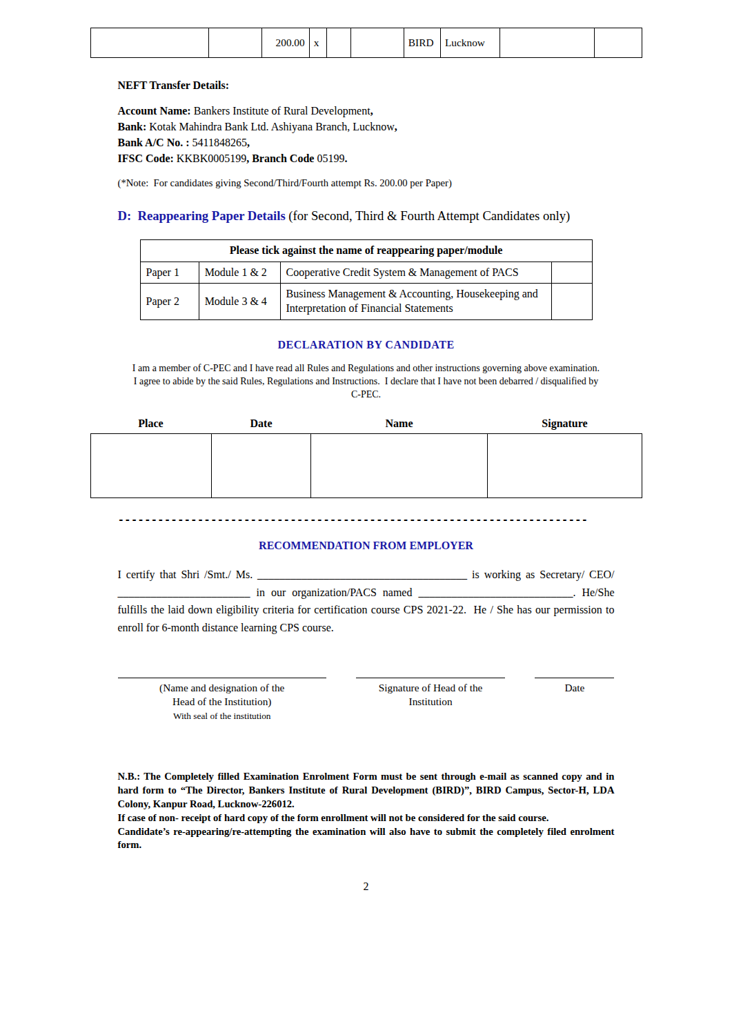| | | 200.00 | x | | | BIRD | Lucknow | | |
NEFT Transfer Details:
Account Name: Bankers Institute of Rural Development,
Bank: Kotak Mahindra Bank Ltd. Ashiyana Branch, Lucknow,
Bank A/C No. : 5411848265,
IFSC Code: KKBK0005199, Branch Code 05199.
(*Note: For candidates giving Second/Third/Fourth attempt Rs. 200.00 per Paper)
D: Reappearing Paper Details (for Second, Third & Fourth Attempt Candidates only)
| Please tick against the name of reappearing paper/module |
| --- |
| Paper 1 | Module 1 & 2 | Cooperative Credit System & Management of PACS | |
| Paper 2 | Module 3 & 4 | Business Management & Accounting, Housekeeping and Interpretation of Financial Statements | |
DECLARATION BY CANDIDATE
I am a member of C-PEC and I have read all Rules and Regulations and other instructions governing above examination. I agree to abide by the said Rules, Regulations and Instructions. I declare that I have not been debarred / disqualified by C-PEC.
Place
Date
Name
Signature
-----------------------------------------------------------------------
RECOMMENDATION FROM EMPLOYER
I certify that Shri /Smt./ Ms. ______________________________________ is working as Secretary/ CEO/ ________________________ in our organization/PACS named ____________________________. He/She fulfills the laid down eligibility criteria for certification course CPS 2021-22. He / She has our permission to enroll for 6-month distance learning CPS course.
(Name and designation of the
Head of the Institution) With seal of the institution
Signature of Head of the
Institution
Date
N.B.: The Completely filled Examination Enrolment Form must be sent through e-mail as scanned copy and in hard form to “The Director, Bankers Institute of Rural Development (BIRD)”, BIRD Campus, Sector-H, LDA Colony, Kanpur Road, Lucknow-226012.
If case of non- receipt of hard copy of the form enrollment will not be considered for the said course.
Candidate’s re-appearing/re-attempting the examination will also have to submit the completely filed enrolment form.
2